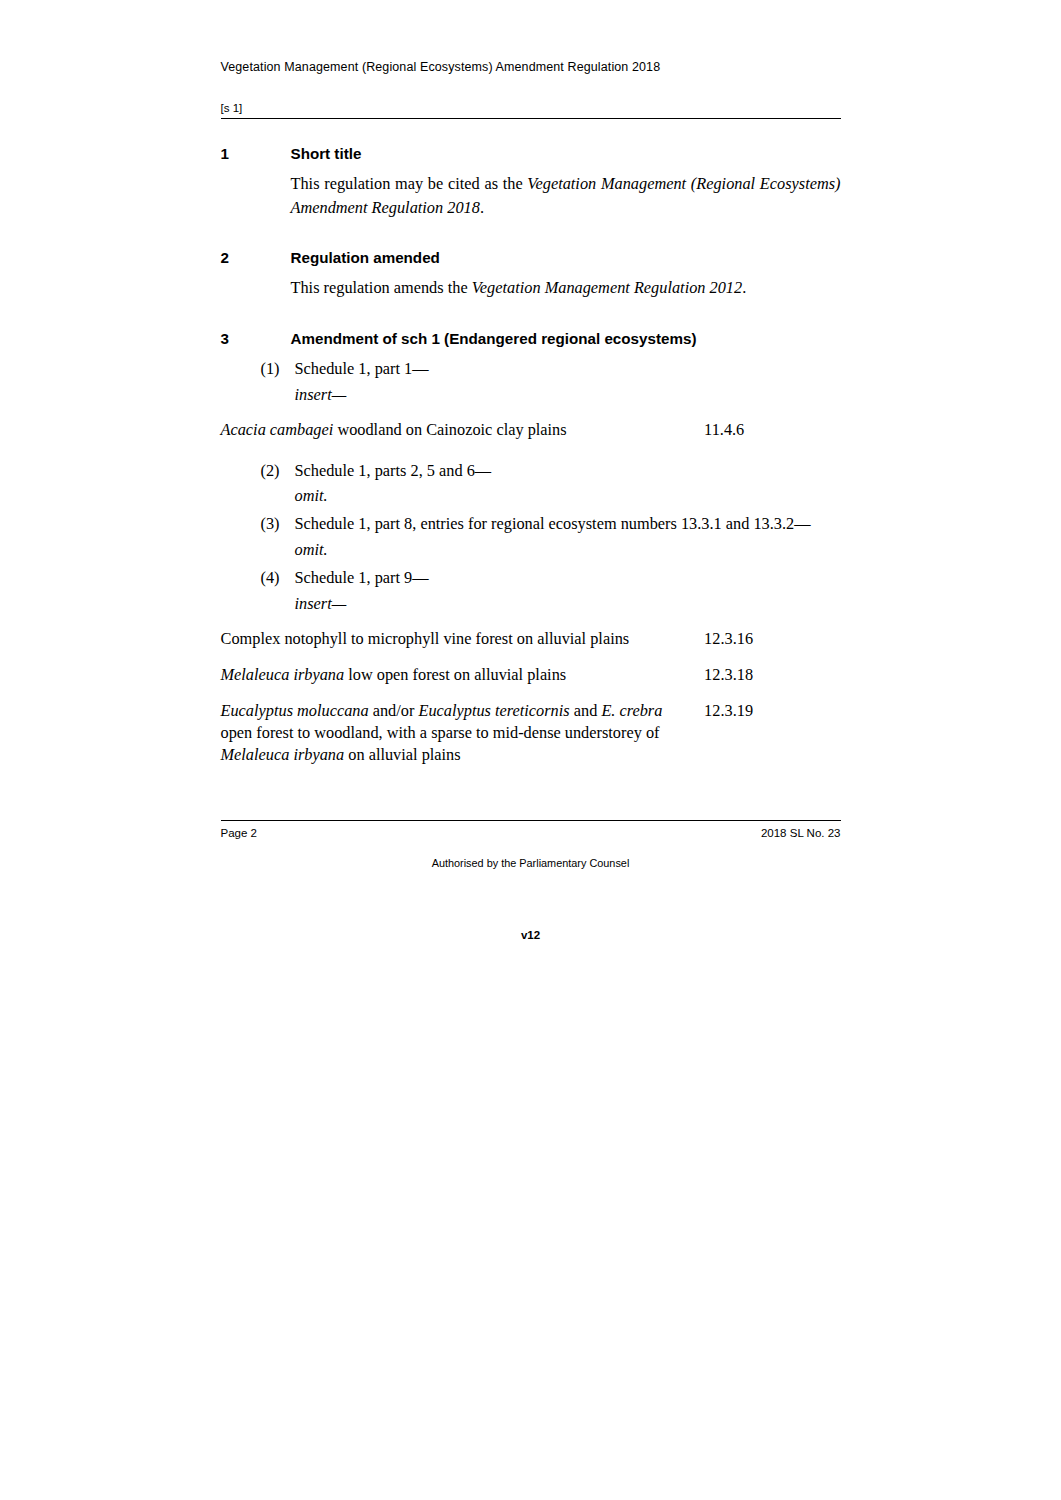Vegetation Management (Regional Ecosystems) Amendment Regulation 2018
[s 1]
1 Short title
This regulation may be cited as the Vegetation Management (Regional Ecosystems) Amendment Regulation 2018.
2 Regulation amended
This regulation amends the Vegetation Management Regulation 2012.
3 Amendment of sch 1 (Endangered regional ecosystems)
(1) Schedule 1, part 1—
insert—
| Acacia cambagei woodland on Cainozoic clay plains | 11.4.6 |
(2) Schedule 1, parts 2, 5 and 6—
omit.
(3) Schedule 1, part 8, entries for regional ecosystem numbers 13.3.1 and 13.3.2—
omit.
(4) Schedule 1, part 9—
insert—
| Complex notophyll to microphyll vine forest on alluvial plains | 12.3.16 |
| Melaleuca irbyana low open forest on alluvial plains | 12.3.18 |
| Eucalyptus moluccana and/or Eucalyptus tereticornis and E. crebra open forest to woodland, with a sparse to mid-dense understorey of Melaleuca irbyana on alluvial plains | 12.3.19 |
Page 2 2018 SL No. 23
Authorised by the Parliamentary Counsel
v12